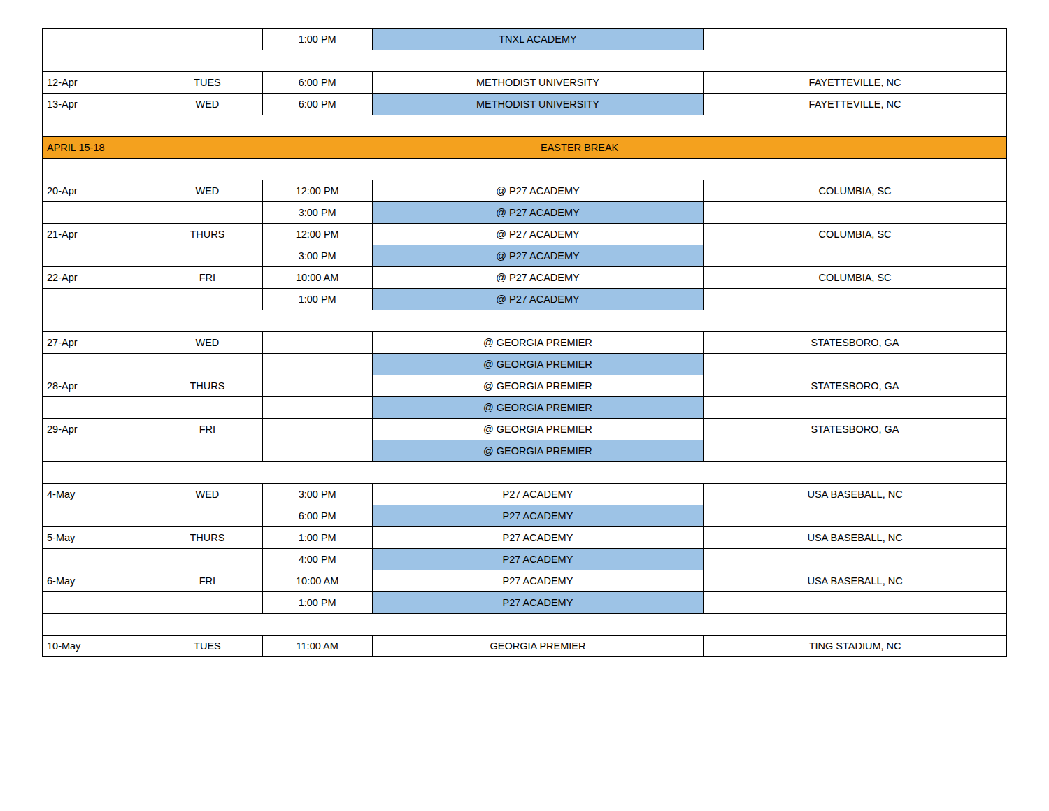| | | 1:00 PM | TNXL ACADEMY | |
| 12-Apr | TUES | 6:00 PM | METHODIST UNIVERSITY | FAYETTEVILLE, NC |
| 13-Apr | WED | 6:00 PM | METHODIST UNIVERSITY | FAYETTEVILLE, NC |
| APRIL 15-18 | EASTER BREAK |
| 20-Apr | WED | 12:00 PM | @ P27 ACADEMY | COLUMBIA, SC |
| | | 3:00 PM | @ P27 ACADEMY | |
| 21-Apr | THURS | 12:00 PM | @ P27 ACADEMY | COLUMBIA, SC |
| | | 3:00 PM | @ P27 ACADEMY | |
| 22-Apr | FRI | 10:00 AM | @ P27 ACADEMY | COLUMBIA, SC |
| | | 1:00 PM | @ P27 ACADEMY | |
| 27-Apr | WED | | @ GEORGIA PREMIER | STATESBORO, GA |
| | | | @ GEORGIA PREMIER | |
| 28-Apr | THURS | | @ GEORGIA PREMIER | STATESBORO, GA |
| | | | @ GEORGIA PREMIER | |
| 29-Apr | FRI | | @ GEORGIA PREMIER | STATESBORO, GA |
| | | | @ GEORGIA PREMIER | |
| 4-May | WED | 3:00 PM | P27 ACADEMY | USA BASEBALL, NC |
| | | 6:00 PM | P27 ACADEMY | |
| 5-May | THURS | 1:00 PM | P27 ACADEMY | USA BASEBALL, NC |
| | | 4:00 PM | P27 ACADEMY | |
| 6-May | FRI | 10:00 AM | P27 ACADEMY | USA BASEBALL, NC |
| | | 1:00 PM | P27 ACADEMY | |
| 10-May | TUES | 11:00 AM | GEORGIA PREMIER | TING STADIUM, NC |